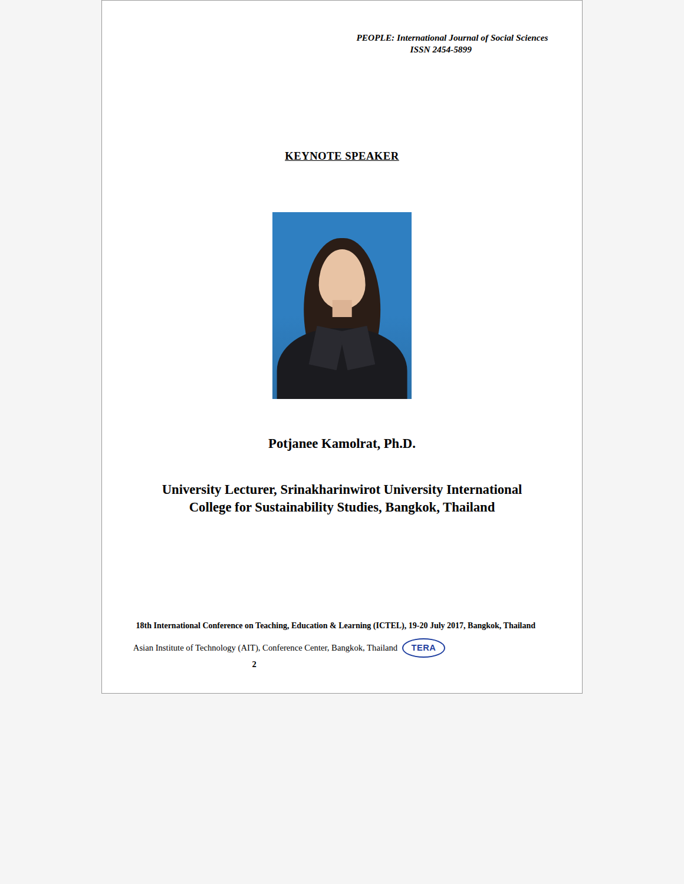PEOPLE: International Journal of Social Sciences ISSN 2454-5899
KEYNOTE SPEAKER
Potjanee Kamolrat, Ph.D.
University Lecturer, Srinakharinwirot University International College for Sustainability Studies, Bangkok, Thailand
18th International Conference on Teaching, Education & Learning (ICTEL), 19-20 July 2017, Bangkok, Thailand
Asian Institute of Technology (AIT), Conference Center, Bangkok, Thailand TERA
2